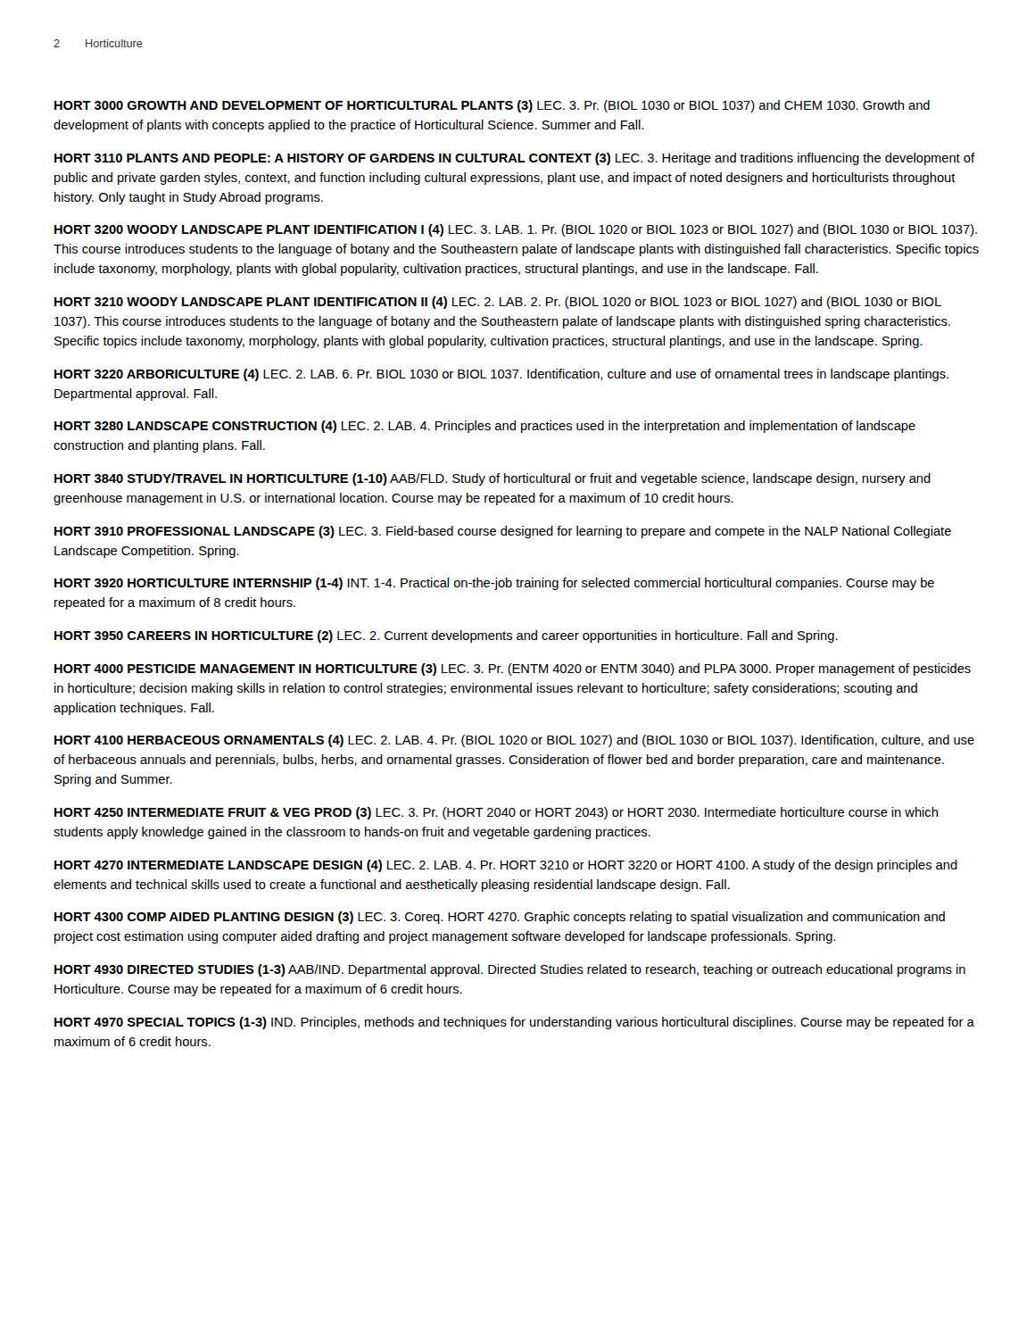2 Horticulture
HORT 3000 GROWTH AND DEVELOPMENT OF HORTICULTURAL PLANTS (3) LEC. 3. Pr. (BIOL 1030 or BIOL 1037) and CHEM 1030. Growth and development of plants with concepts applied to the practice of Horticultural Science. Summer and Fall.
HORT 3110 PLANTS AND PEOPLE: A HISTORY OF GARDENS IN CULTURAL CONTEXT (3) LEC. 3. Heritage and traditions influencing the development of public and private garden styles, context, and function including cultural expressions, plant use, and impact of noted designers and horticulturists throughout history. Only taught in Study Abroad programs.
HORT 3200 WOODY LANDSCAPE PLANT IDENTIFICATION I (4) LEC. 3. LAB. 1. Pr. (BIOL 1020 or BIOL 1023 or BIOL 1027) and (BIOL 1030 or BIOL 1037). This course introduces students to the language of botany and the Southeastern palate of landscape plants with distinguished fall characteristics. Specific topics include taxonomy, morphology, plants with global popularity, cultivation practices, structural plantings, and use in the landscape. Fall.
HORT 3210 WOODY LANDSCAPE PLANT IDENTIFICATION II (4) LEC. 2. LAB. 2. Pr. (BIOL 1020 or BIOL 1023 or BIOL 1027) and (BIOL 1030 or BIOL 1037). This course introduces students to the language of botany and the Southeastern palate of landscape plants with distinguished spring characteristics. Specific topics include taxonomy, morphology, plants with global popularity, cultivation practices, structural plantings, and use in the landscape. Spring.
HORT 3220 ARBORICULTURE (4) LEC. 2. LAB. 6. Pr. BIOL 1030 or BIOL 1037. Identification, culture and use of ornamental trees in landscape plantings. Departmental approval. Fall.
HORT 3280 LANDSCAPE CONSTRUCTION (4) LEC. 2. LAB. 4. Principles and practices used in the interpretation and implementation of landscape construction and planting plans. Fall.
HORT 3840 STUDY/TRAVEL IN HORTICULTURE (1-10) AAB/FLD. Study of horticultural or fruit and vegetable science, landscape design, nursery and greenhouse management in U.S. or international location. Course may be repeated for a maximum of 10 credit hours.
HORT 3910 PROFESSIONAL LANDSCAPE (3) LEC. 3. Field-based course designed for learning to prepare and compete in the NALP National Collegiate Landscape Competition. Spring.
HORT 3920 HORTICULTURE INTERNSHIP (1-4) INT. 1-4. Practical on-the-job training for selected commercial horticultural companies. Course may be repeated for a maximum of 8 credit hours.
HORT 3950 CAREERS IN HORTICULTURE (2) LEC. 2. Current developments and career opportunities in horticulture. Fall and Spring.
HORT 4000 PESTICIDE MANAGEMENT IN HORTICULTURE (3) LEC. 3. Pr. (ENTM 4020 or ENTM 3040) and PLPA 3000. Proper management of pesticides in horticulture; decision making skills in relation to control strategies; environmental issues relevant to horticulture; safety considerations; scouting and application techniques. Fall.
HORT 4100 HERBACEOUS ORNAMENTALS (4) LEC. 2. LAB. 4. Pr. (BIOL 1020 or BIOL 1027) and (BIOL 1030 or BIOL 1037). Identification, culture, and use of herbaceous annuals and perennials, bulbs, herbs, and ornamental grasses. Consideration of flower bed and border preparation, care and maintenance. Spring and Summer.
HORT 4250 INTERMEDIATE FRUIT & VEG PROD (3) LEC. 3. Pr. (HORT 2040 or HORT 2043) or HORT 2030. Intermediate horticulture course in which students apply knowledge gained in the classroom to hands-on fruit and vegetable gardening practices.
HORT 4270 INTERMEDIATE LANDSCAPE DESIGN (4) LEC. 2. LAB. 4. Pr. HORT 3210 or HORT 3220 or HORT 4100. A study of the design principles and elements and technical skills used to create a functional and aesthetically pleasing residential landscape design. Fall.
HORT 4300 COMP AIDED PLANTING DESIGN (3) LEC. 3. Coreq. HORT 4270. Graphic concepts relating to spatial visualization and communication and project cost estimation using computer aided drafting and project management software developed for landscape professionals. Spring.
HORT 4930 DIRECTED STUDIES (1-3) AAB/IND. Departmental approval. Directed Studies related to research, teaching or outreach educational programs in Horticulture. Course may be repeated for a maximum of 6 credit hours.
HORT 4970 SPECIAL TOPICS (1-3) IND. Principles, methods and techniques for understanding various horticultural disciplines. Course may be repeated for a maximum of 6 credit hours.